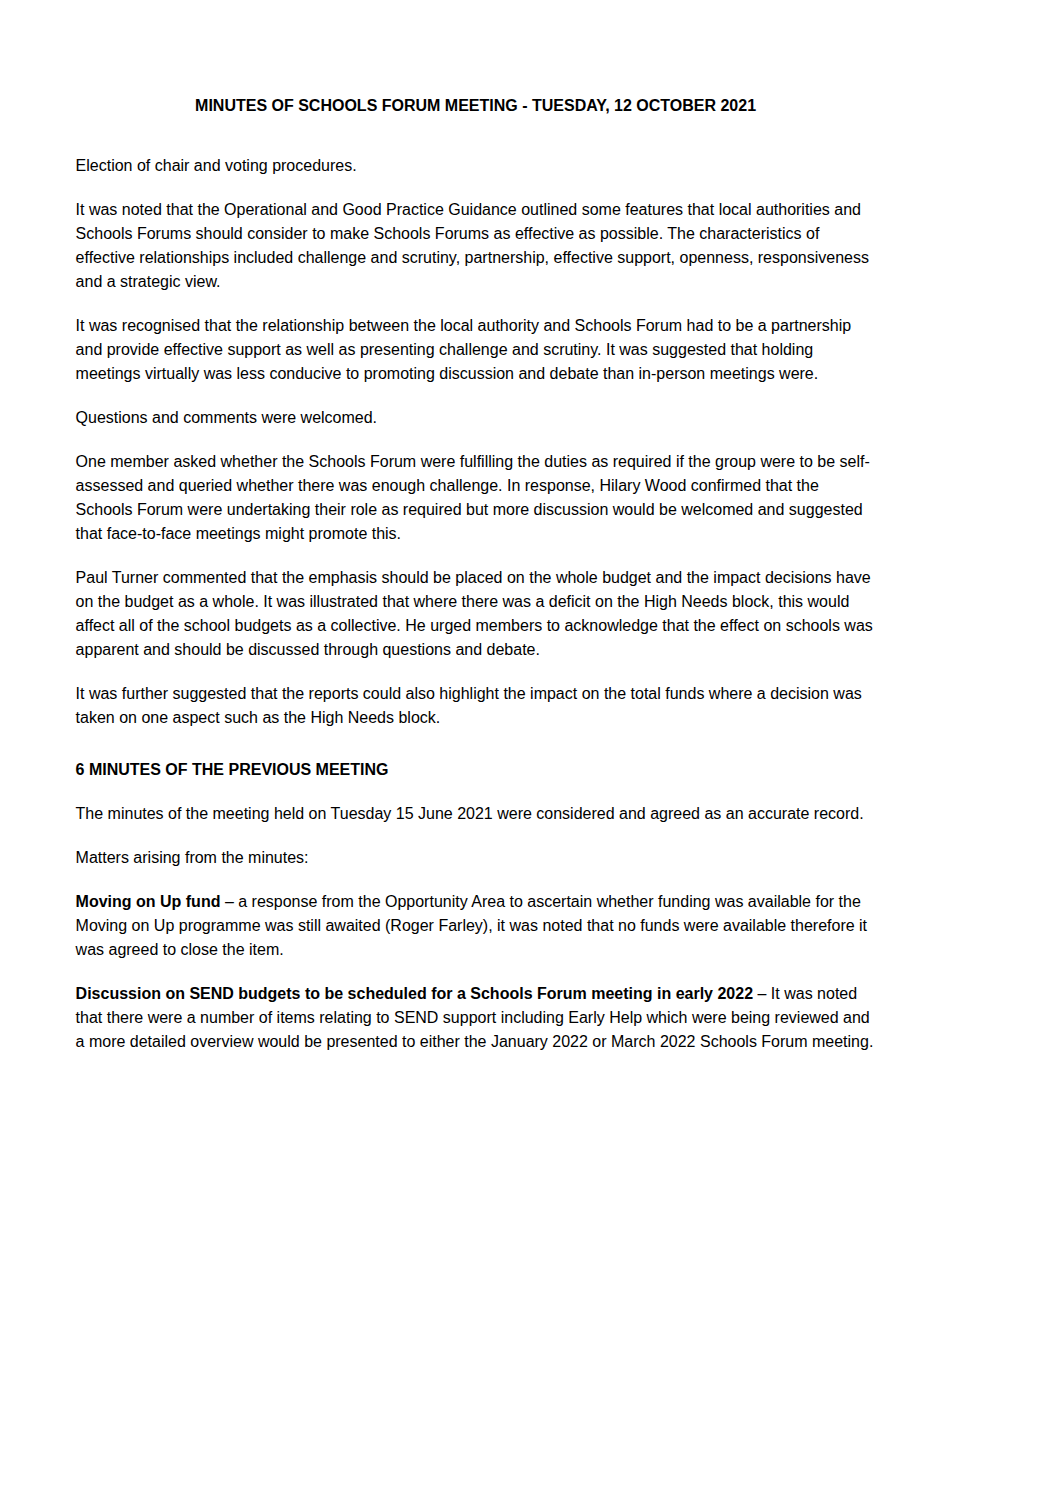MINUTES OF SCHOOLS FORUM MEETING - TUESDAY, 12 OCTOBER 2021
Election of chair and voting procedures.
It was noted that the Operational and Good Practice Guidance outlined some features that local authorities and Schools Forums should consider to make Schools Forums as effective as possible. The characteristics of effective relationships included challenge and scrutiny, partnership, effective support, openness, responsiveness and a strategic view.
It was recognised that the relationship between the local authority and Schools Forum had to be a partnership and provide effective support as well as presenting challenge and scrutiny. It was suggested that holding meetings virtually was less conducive to promoting discussion and debate than in-person meetings were.
Questions and comments were welcomed.
One member asked whether the Schools Forum were fulfilling the duties as required if the group were to be self-assessed and queried whether there was enough challenge. In response, Hilary Wood confirmed that the Schools Forum were undertaking their role as required but more discussion would be welcomed and suggested that face-to-face meetings might promote this.
Paul Turner commented that the emphasis should be placed on the whole budget and the impact decisions have on the budget as a whole. It was illustrated that where there was a deficit on the High Needs block, this would affect all of the school budgets as a collective. He urged members to acknowledge that the effect on schools was apparent and should be discussed through questions and debate.
It was further suggested that the reports could also highlight the impact on the total funds where a decision was taken on one aspect such as the High Needs block.
6 MINUTES OF THE PREVIOUS MEETING
The minutes of the meeting held on Tuesday 15 June 2021 were considered and agreed as an accurate record.
Matters arising from the minutes:
Moving on Up fund – a response from the Opportunity Area to ascertain whether funding was available for the Moving on Up programme was still awaited (Roger Farley), it was noted that no funds were available therefore it was agreed to close the item.
Discussion on SEND budgets to be scheduled for a Schools Forum meeting in early 2022 – It was noted that there were a number of items relating to SEND support including Early Help which were being reviewed and a more detailed overview would be presented to either the January 2022 or March 2022 Schools Forum meeting.